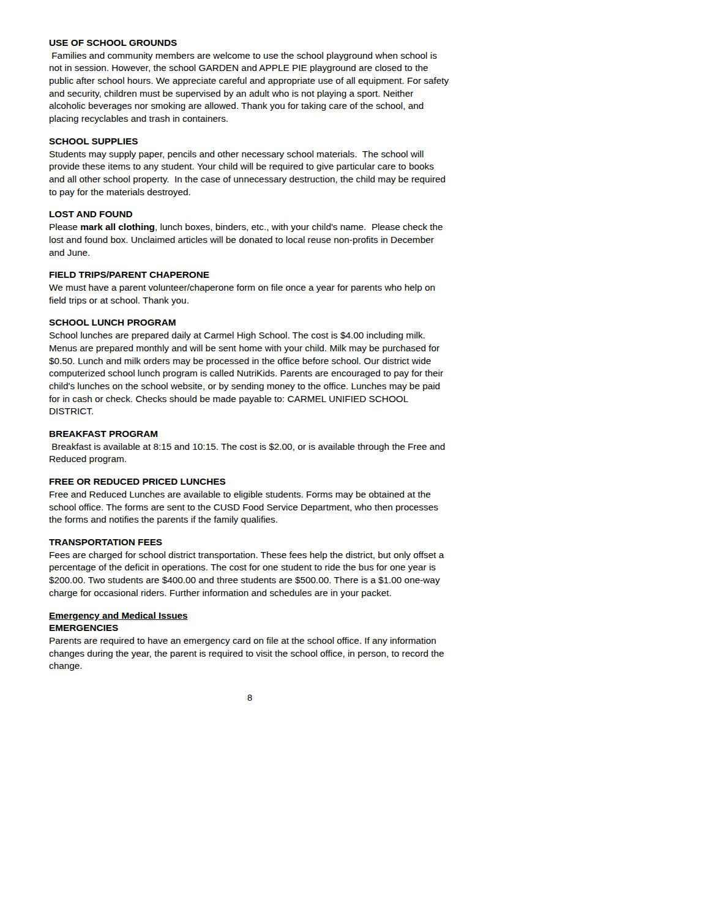Use of School Grounds
Families and community members are welcome to use the school playground when school is not in session. However, the school GARDEN and APPLE PIE playground are closed to the public after school hours. We appreciate careful and appropriate use of all equipment. For safety and security, children must be supervised by an adult who is not playing a sport. Neither alcoholic beverages nor smoking are allowed. Thank you for taking care of the school, and placing recyclables and trash in containers.
School Supplies
Students may supply paper, pencils and other necessary school materials. The school will provide these items to any student. Your child will be required to give particular care to books and all other school property. In the case of unnecessary destruction, the child may be required to pay for the materials destroyed.
Lost and Found
Please mark all clothing, lunch boxes, binders, etc., with your child's name. Please check the lost and found box. Unclaimed articles will be donated to local reuse non-profits in December and June.
Field Trips/Parent Chaperone
We must have a parent volunteer/chaperone form on file once a year for parents who help on field trips or at school. Thank you.
School Lunch Program
School lunches are prepared daily at Carmel High School. The cost is $4.00 including milk. Menus are prepared monthly and will be sent home with your child. Milk may be purchased for $0.50. Lunch and milk orders may be processed in the office before school. Our district wide computerized school lunch program is called NutriKids. Parents are encouraged to pay for their child's lunches on the school website, or by sending money to the office. Lunches may be paid for in cash or check. Checks should be made payable to: CARMEL UNIFIED SCHOOL DISTRICT.
Breakfast Program
Breakfast is available at 8:15 and 10:15. The cost is $2.00, or is available through the Free and Reduced program.
Free or Reduced Priced Lunches
Free and Reduced Lunches are available to eligible students. Forms may be obtained at the school office. The forms are sent to the CUSD Food Service Department, who then processes the forms and notifies the parents if the family qualifies.
Transportation Fees
Fees are charged for school district transportation. These fees help the district, but only offset a percentage of the deficit in operations. The cost for one student to ride the bus for one year is $200.00. Two students are $400.00 and three students are $500.00. There is a $1.00 one-way charge for occasional riders. Further information and schedules are in your packet.
Emergency and Medical Issues
Emergencies
Parents are required to have an emergency card on file at the school office. If any information changes during the year, the parent is required to visit the school office, in person, to record the change.
8